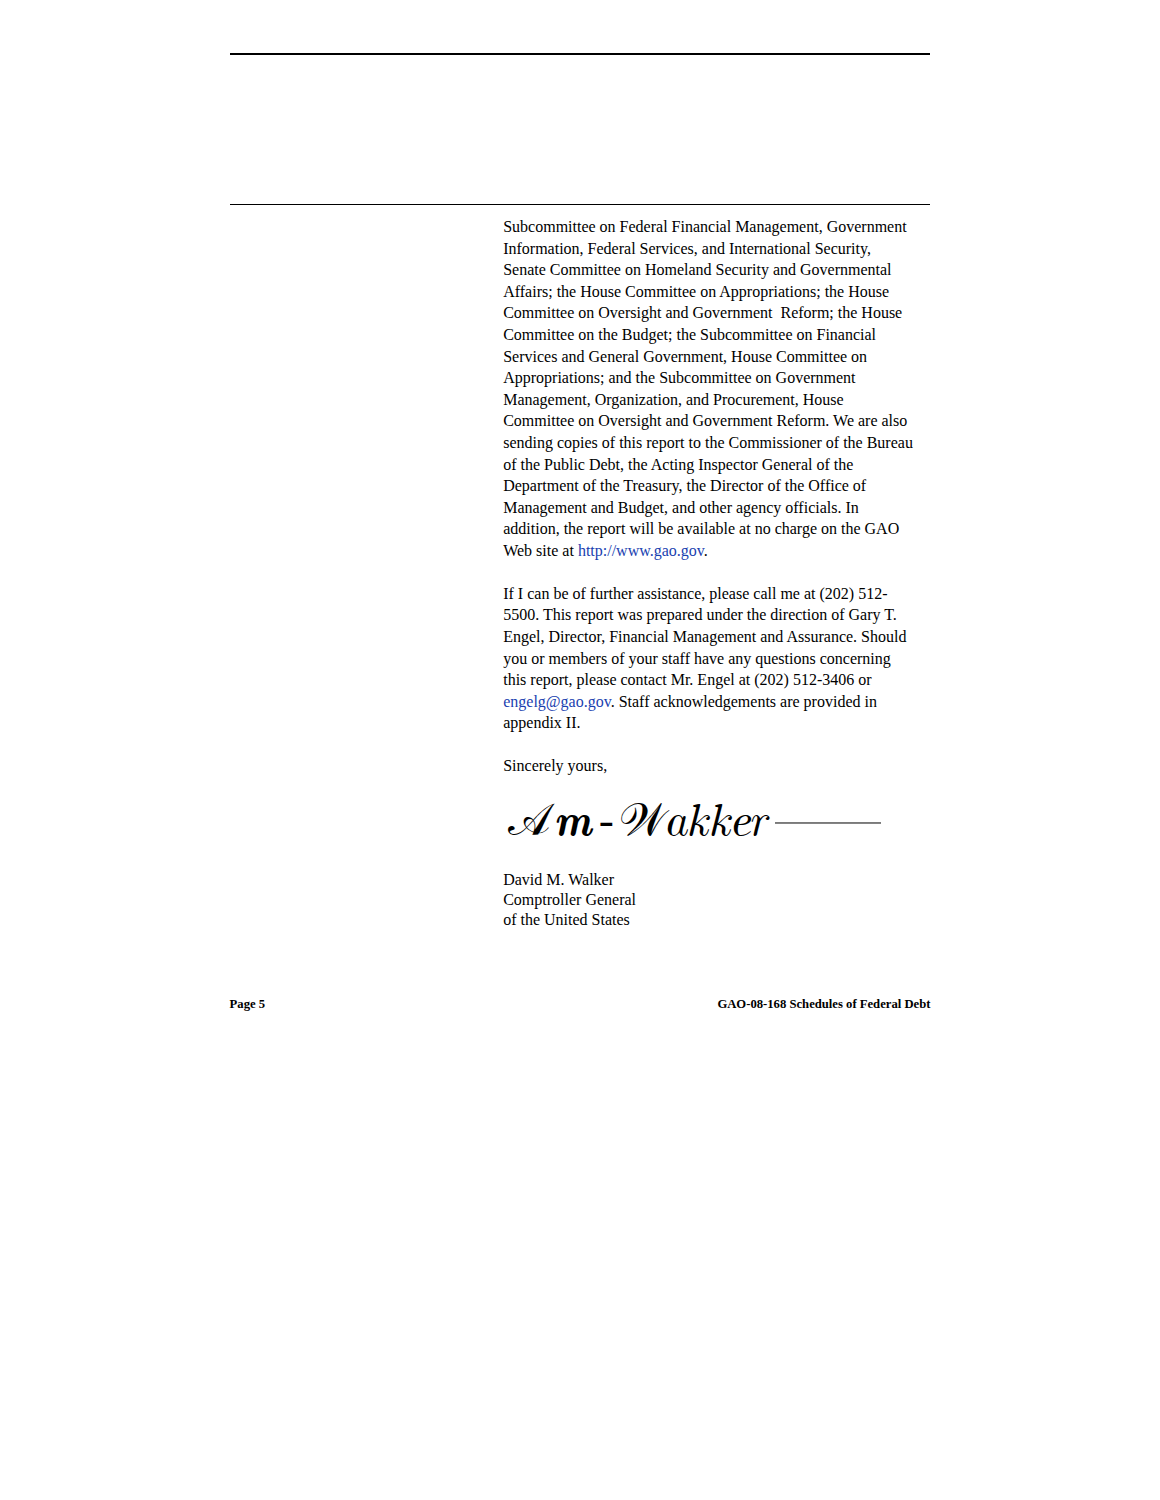Subcommittee on Federal Financial Management, Government Information, Federal Services, and International Security, Senate Committee on Homeland Security and Governmental Affairs; the House Committee on Appropriations; the House Committee on Oversight and Government Reform; the House Committee on the Budget; the Subcommittee on Financial Services and General Government, House Committee on Appropriations; and the Subcommittee on Government Management, Organization, and Procurement, House Committee on Oversight and Government Reform. We are also sending copies of this report to the Commissioner of the Bureau of the Public Debt, the Acting Inspector General of the Department of the Treasury, the Director of the Office of Management and Budget, and other agency officials. In addition, the report will be available at no charge on the GAO Web site at http://www.gao.gov.
If I can be of further assistance, please call me at (202) 512-5500. This report was prepared under the direction of Gary T. Engel, Director, Financial Management and Assurance. Should you or members of your staff have any questions concerning this report, please contact Mr. Engel at (202) 512-3406 or engelg@gao.gov. Staff acknowledgements are provided in appendix II.
Sincerely yours,
 𝒜 𝒎 - 𝒲𝑎𝑘𝑘𝑒𝑟
David M. Walker
Comptroller General
of the United States
Page 5 GAO-08-168 Schedules of Federal Debt